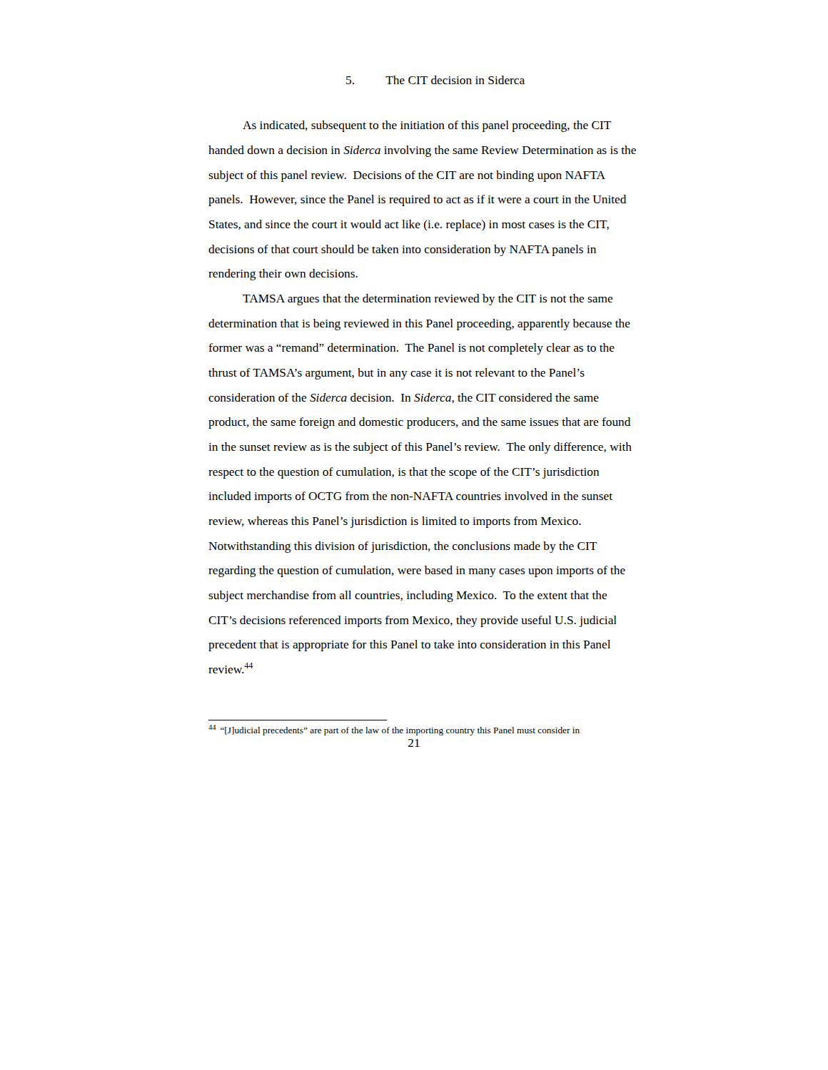5. The CIT decision in Siderca
As indicated, subsequent to the initiation of this panel proceeding, the CIT handed down a decision in Siderca involving the same Review Determination as is the subject of this panel review. Decisions of the CIT are not binding upon NAFTA panels. However, since the Panel is required to act as if it were a court in the United States, and since the court it would act like (i.e. replace) in most cases is the CIT, decisions of that court should be taken into consideration by NAFTA panels in rendering their own decisions.
TAMSA argues that the determination reviewed by the CIT is not the same determination that is being reviewed in this Panel proceeding, apparently because the former was a “remand” determination. The Panel is not completely clear as to the thrust of TAMSA’s argument, but in any case it is not relevant to the Panel’s consideration of the Siderca decision. In Siderca, the CIT considered the same product, the same foreign and domestic producers, and the same issues that are found in the sunset review as is the subject of this Panel’s review. The only difference, with respect to the question of cumulation, is that the scope of the CIT’s jurisdiction included imports of OCTG from the non-NAFTA countries involved in the sunset review, whereas this Panel’s jurisdiction is limited to imports from Mexico. Notwithstanding this division of jurisdiction, the conclusions made by the CIT regarding the question of cumulation, were based in many cases upon imports of the subject merchandise from all countries, including Mexico. To the extent that the CIT’s decisions referenced imports from Mexico, they provide useful U.S. judicial precedent that is appropriate for this Panel to take into consideration in this Panel review.44
44“[J]udicial precedents” are part of the law of the importing country this Panel must consider in
21